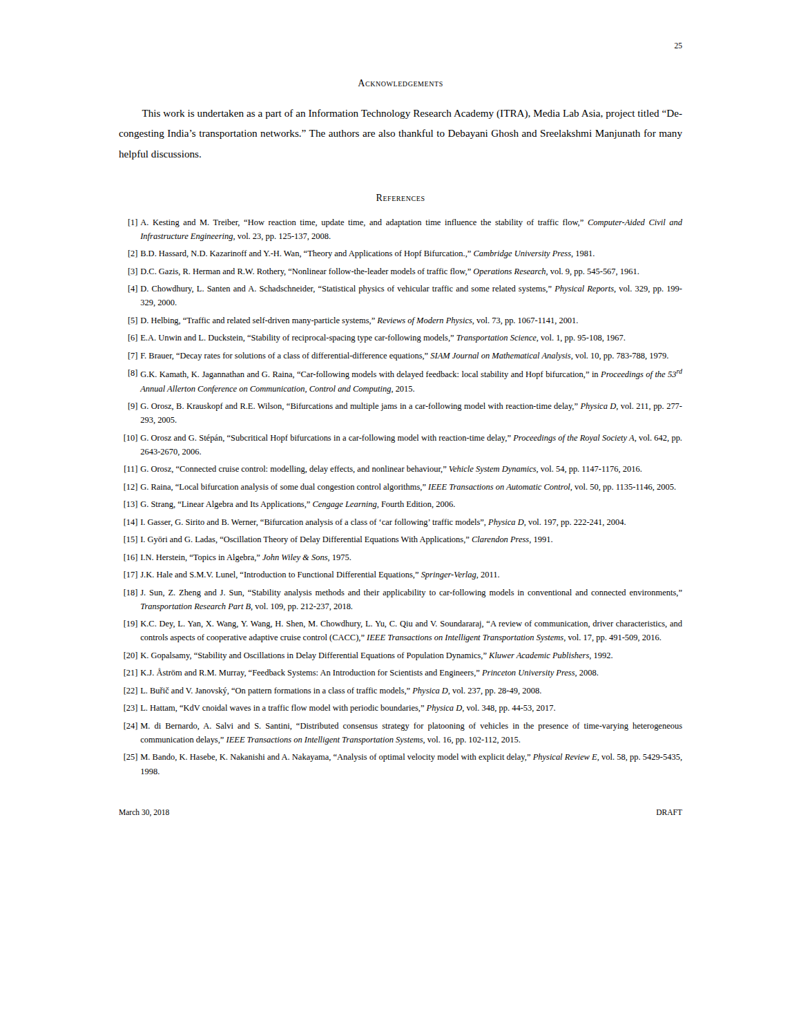25
Acknowledgements
This work is undertaken as a part of an Information Technology Research Academy (ITRA), Media Lab Asia, project titled “De-congesting India’s transportation networks.” The authors are also thankful to Debayani Ghosh and Sreelakshmi Manjunath for many helpful discussions.
References
[1] A. Kesting and M. Treiber, “How reaction time, update time, and adaptation time influence the stability of traffic flow,” Computer-Aided Civil and Infrastructure Engineering, vol. 23, pp. 125-137, 2008.
[2] B.D. Hassard, N.D. Kazarinoff and Y.-H. Wan, “Theory and Applications of Hopf Bifurcation.,” Cambridge University Press, 1981.
[3] D.C. Gazis, R. Herman and R.W. Rothery, “Nonlinear follow-the-leader models of traffic flow,” Operations Research, vol. 9, pp. 545-567, 1961.
[4] D. Chowdhury, L. Santen and A. Schadschneider, “Statistical physics of vehicular traffic and some related systems,” Physical Reports, vol. 329, pp. 199-329, 2000.
[5] D. Helbing, “Traffic and related self-driven many-particle systems,” Reviews of Modern Physics, vol. 73, pp. 1067-1141, 2001.
[6] E.A. Unwin and L. Duckstein, “Stability of reciprocal-spacing type car-following models,” Transportation Science, vol. 1, pp. 95-108, 1967.
[7] F. Brauer, “Decay rates for solutions of a class of differential-difference equations,” SIAM Journal on Mathematical Analysis, vol. 10, pp. 783-788, 1979.
[8] G.K. Kamath, K. Jagannathan and G. Raina, “Car-following models with delayed feedback: local stability and Hopf bifurcation,” in Proceedings of the 53rd Annual Allerton Conference on Communication, Control and Computing, 2015.
[9] G. Orosz, B. Krauskopf and R.E. Wilson, “Bifurcations and multiple jams in a car-following model with reaction-time delay,” Physica D, vol. 211, pp. 277-293, 2005.
[10] G. Orosz and G. Stépán, “Subcritical Hopf bifurcations in a car-following model with reaction-time delay,” Proceedings of the Royal Society A, vol. 642, pp. 2643-2670, 2006.
[11] G. Orosz, “Connected cruise control: modelling, delay effects, and nonlinear behaviour,” Vehicle System Dynamics, vol. 54, pp. 1147-1176, 2016.
[12] G. Raina, “Local bifurcation analysis of some dual congestion control algorithms,” IEEE Transactions on Automatic Control, vol. 50, pp. 1135-1146, 2005.
[13] G. Strang, “Linear Algebra and Its Applications,” Cengage Learning, Fourth Edition, 2006.
[14] I. Gasser, G. Sirito and B. Werner, “Bifurcation analysis of a class of ‘car following’ traffic models”, Physica D, vol. 197, pp. 222-241, 2004.
[15] I. Györi and G. Ladas, “Oscillation Theory of Delay Differential Equations With Applications,” Clarendon Press, 1991.
[16] I.N. Herstein, “Topics in Algebra,” John Wiley & Sons, 1975.
[17] J.K. Hale and S.M.V. Lunel, “Introduction to Functional Differential Equations,” Springer-Verlag, 2011.
[18] J. Sun, Z. Zheng and J. Sun, “Stability analysis methods and their applicability to car-following models in conventional and connected environments,” Transportation Research Part B, vol. 109, pp. 212-237, 2018.
[19] K.C. Dey, L. Yan, X. Wang, Y. Wang, H. Shen, M. Chowdhury, L. Yu, C. Qiu and V. Soundararaj, “A review of communication, driver characteristics, and controls aspects of cooperative adaptive cruise control (CACC),” IEEE Transactions on Intelligent Transportation Systems, vol. 17, pp. 491-509, 2016.
[20] K. Gopalsamy, “Stability and Oscillations in Delay Differential Equations of Population Dynamics,” Kluwer Academic Publishers, 1992.
[21] K.J. Åström and R.M. Murray, “Feedback Systems: An Introduction for Scientists and Engineers,” Princeton University Press, 2008.
[22] L. Buřič and V. Janovský, “On pattern formations in a class of traffic models,” Physica D, vol. 237, pp. 28-49, 2008.
[23] L. Hattam, “KdV cnoidal waves in a traffic flow model with periodic boundaries,” Physica D, vol. 348, pp. 44-53, 2017.
[24] M. di Bernardo, A. Salvi and S. Santini, “Distributed consensus strategy for platooning of vehicles in the presence of time-varying heterogeneous communication delays,” IEEE Transactions on Intelligent Transportation Systems, vol. 16, pp. 102-112, 2015.
[25] M. Bando, K. Hasebe, K. Nakanishi and A. Nakayama, “Analysis of optimal velocity model with explicit delay,” Physical Review E, vol. 58, pp. 5429-5435, 1998.
March 30, 2018 DRAFT